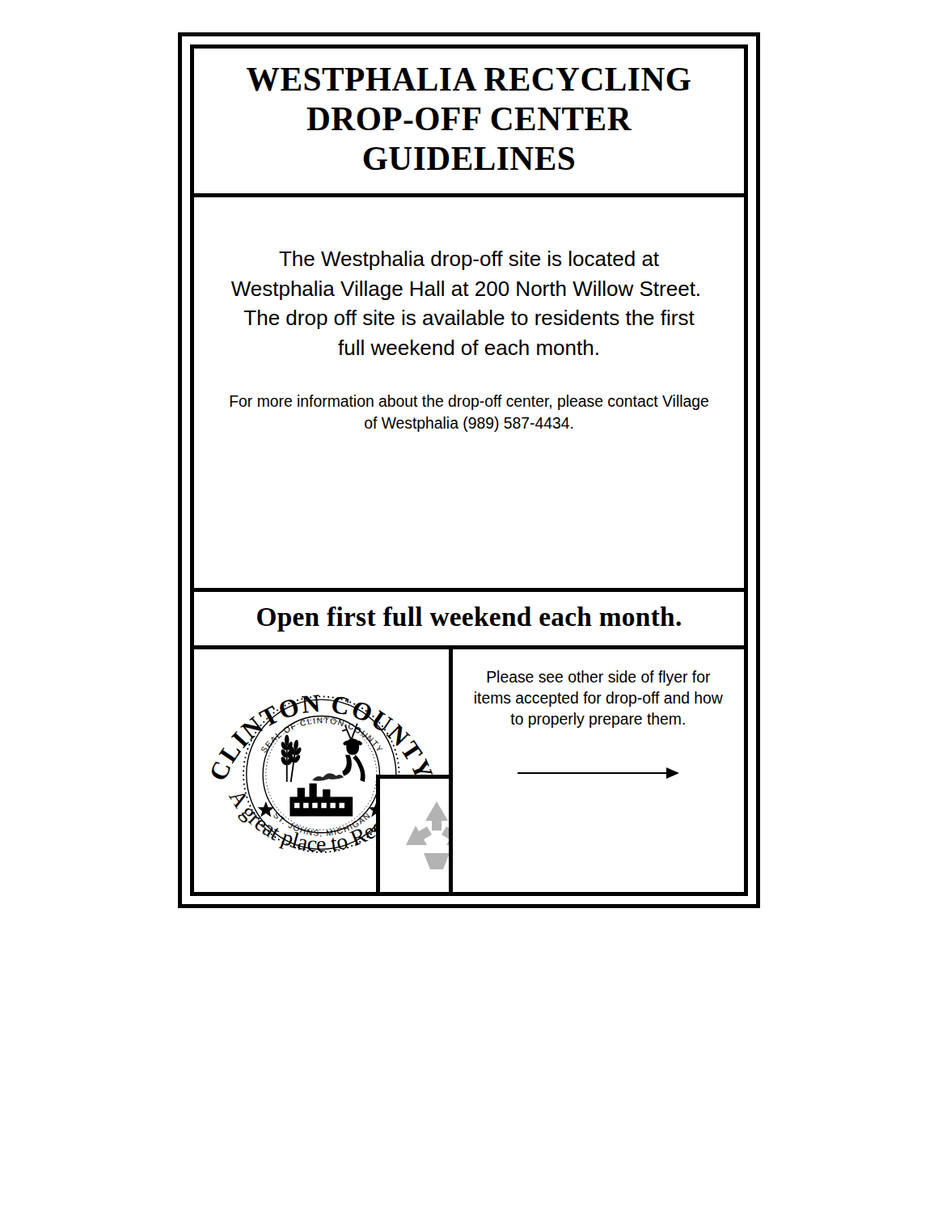Westphalia Recycling
Drop-Off Center Guidelines
The Westphalia drop-off site is located at Westphalia Village Hall at 200 North Willow Street. The drop off site is available to residents the first full weekend of each month.
For more information about the drop-off center, please contact Village of Westphalia (989) 587-4434.
Open first full weekend each month.
CLINTON COUNTY A great place to Recycle! SEAL OF CLINTON COUNTY ST. JOHNS, MICHIGAN
Please see other side of flyer for items accepted for drop-off and how to properly prepare them.